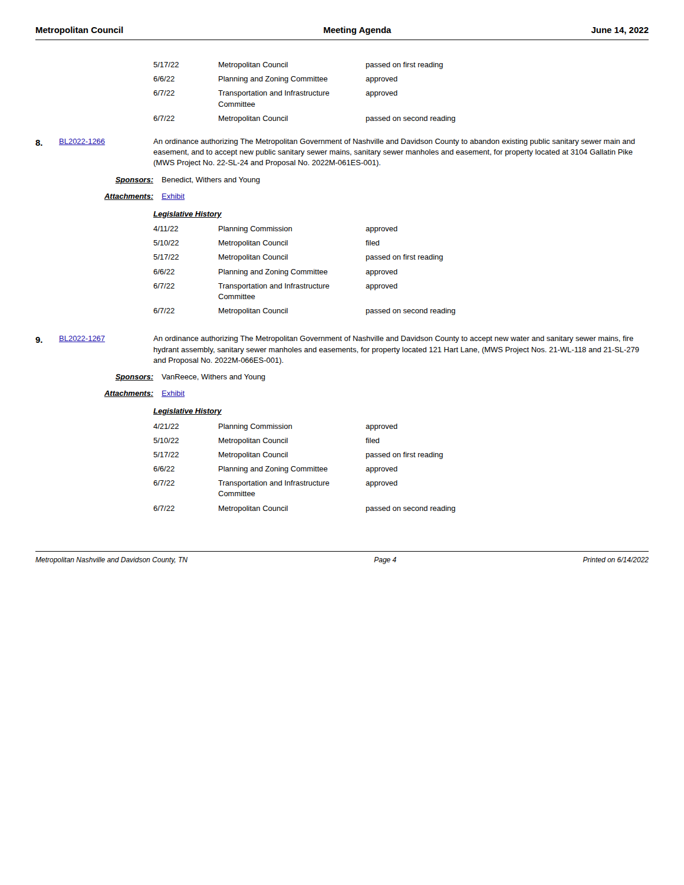Metropolitan Council
Meeting Agenda
June 14, 2022
| 5/17/22 | Metropolitan Council | passed on first reading |
| 6/6/22 | Planning and Zoning Committee | approved |
| 6/7/22 | Transportation and Infrastructure Committee | approved |
| 6/7/22 | Metropolitan Council | passed on second reading |
8.
BL2022-1266
An ordinance authorizing The Metropolitan Government of Nashville and Davidson County to abandon existing public sanitary sewer main and easement, and to accept new public sanitary sewer mains, sanitary sewer manholes and easement, for property located at 3104 Gallatin Pike (MWS Project No. 22-SL-24 and Proposal No. 2022M-061ES-001).
Sponsors:
Benedict, Withers and Young
Attachments:
Exhibit
Legislative History
| 4/11/22 | Planning Commission | approved |
| 5/10/22 | Metropolitan Council | filed |
| 5/17/22 | Metropolitan Council | passed on first reading |
| 6/6/22 | Planning and Zoning Committee | approved |
| 6/7/22 | Transportation and Infrastructure Committee | approved |
| 6/7/22 | Metropolitan Council | passed on second reading |
9.
BL2022-1267
An ordinance authorizing The Metropolitan Government of Nashville and Davidson County to accept new water and sanitary sewer mains, fire hydrant assembly, sanitary sewer manholes and easements, for property located 121 Hart Lane, (MWS Project Nos. 21-WL-118 and 21-SL-279 and Proposal No. 2022M-066ES-001).
Sponsors:
VanReece, Withers and Young
Attachments:
Exhibit
Legislative History
| 4/21/22 | Planning Commission | approved |
| 5/10/22 | Metropolitan Council | filed |
| 5/17/22 | Metropolitan Council | passed on first reading |
| 6/6/22 | Planning and Zoning Committee | approved |
| 6/7/22 | Transportation and Infrastructure Committee | approved |
| 6/7/22 | Metropolitan Council | passed on second reading |
Metropolitan Nashville and Davidson County, TN
Page 4
Printed on 6/14/2022